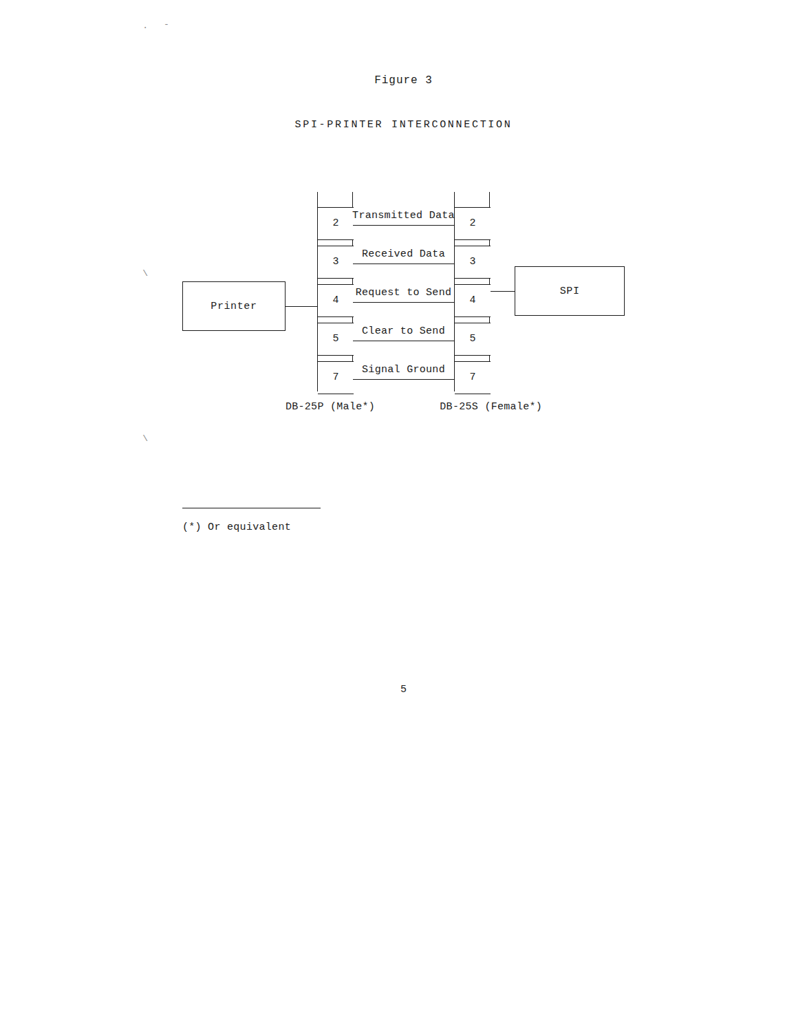. -
Figure 3
SPI-PRINTER INTERCONNECTION
Printer
SPI
2
3
4
5
7
2
3
4
5
7
Transmitted Data
Received Data
Request to Send
Clear to Send
Signal Ground
DB-25P (Male*)
DB-25S (Female*)
\
(*) Or equivalent
\
5